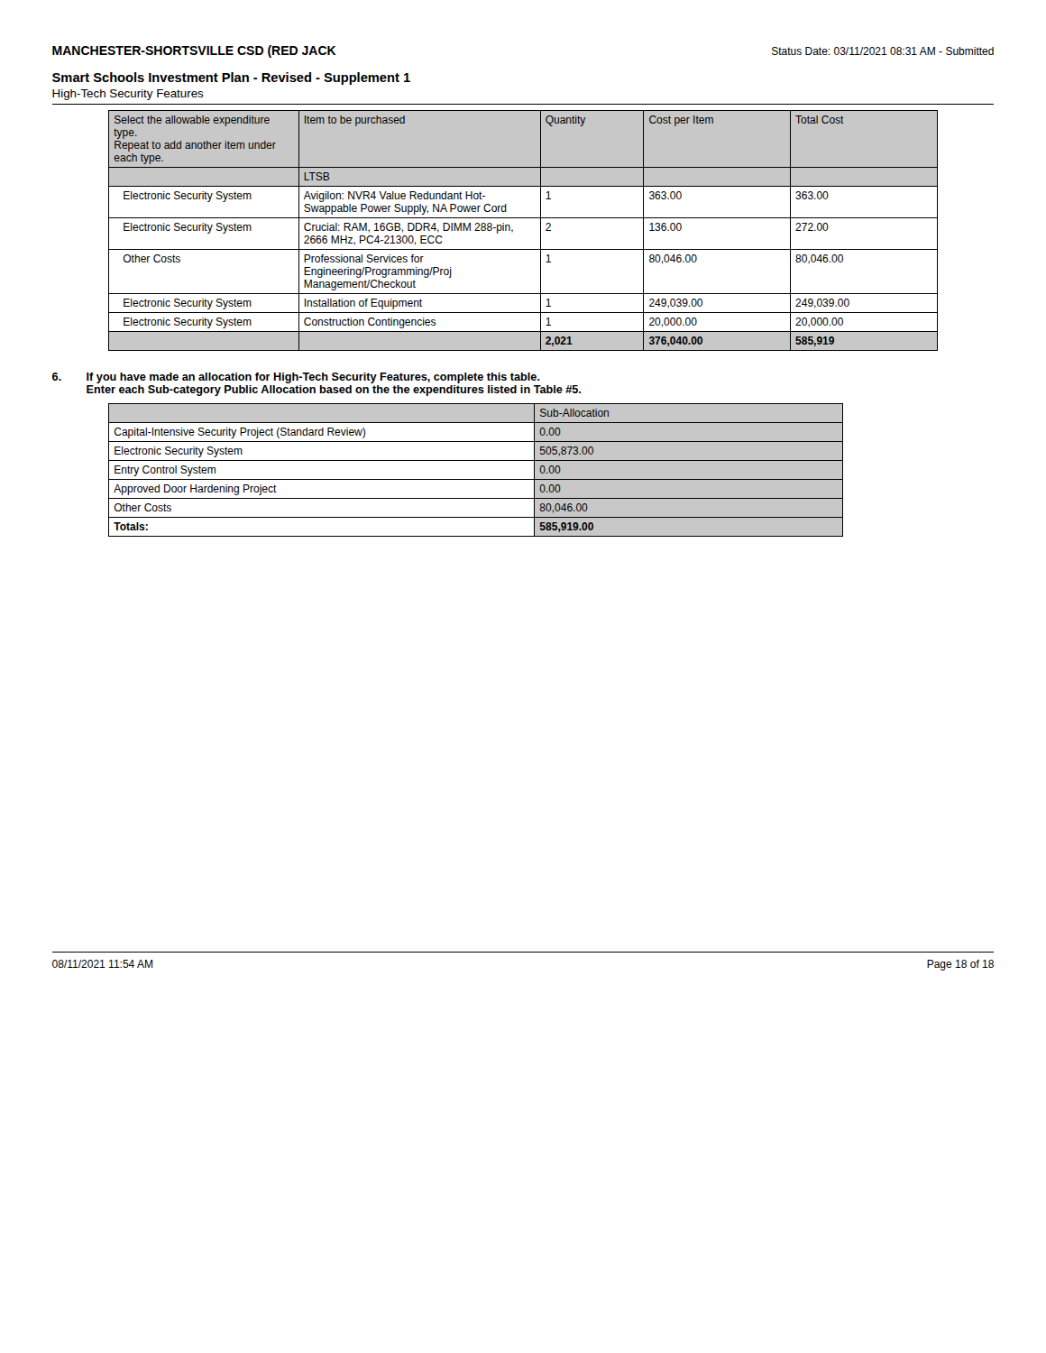MANCHESTER-SHORTSVILLE CSD (RED JACK
Status Date: 03/11/2021 08:31 AM - Submitted
Smart Schools Investment Plan - Revised - Supplement 1
High-Tech Security Features
| Select the allowable expenditure type. Repeat to add another item under each type. | Item to be purchased | Quantity | Cost per Item | Total Cost |
| --- | --- | --- | --- | --- |
| | LTSB | | | |
| Electronic Security System | Avigilon: NVR4 Value Redundant Hot-Swappable Power Supply, NA Power Cord | 1 | 363.00 | 363.00 |
| Electronic Security System | Crucial: RAM, 16GB, DDR4, DIMM 288-pin, 2666 MHz, PC4-21300, ECC | 2 | 136.00 | 272.00 |
| Other Costs | Professional Services for Engineering/Programming/Proj Management/Checkout | 1 | 80,046.00 | 80,046.00 |
| Electronic Security System | Installation of Equipment | 1 | 249,039.00 | 249,039.00 |
| Electronic Security System | Construction Contingencies | 1 | 20,000.00 | 20,000.00 |
| | | 2,021 | 376,040.00 | 585,919 |
6.
If you have made an allocation for High-Tech Security Features, complete this table.
Enter each Sub-category Public Allocation based on the the expenditures listed in Table #5.
| | Sub-Allocation |
| --- | --- |
| Capital-Intensive Security Project (Standard Review) | 0.00 |
| Electronic Security System | 505,873.00 |
| Entry Control System | 0.00 |
| Approved Door Hardening Project | 0.00 |
| Other Costs | 80,046.00 |
| Totals: | 585,919.00 |
08/11/2021 11:54 AM
Page 18 of 18